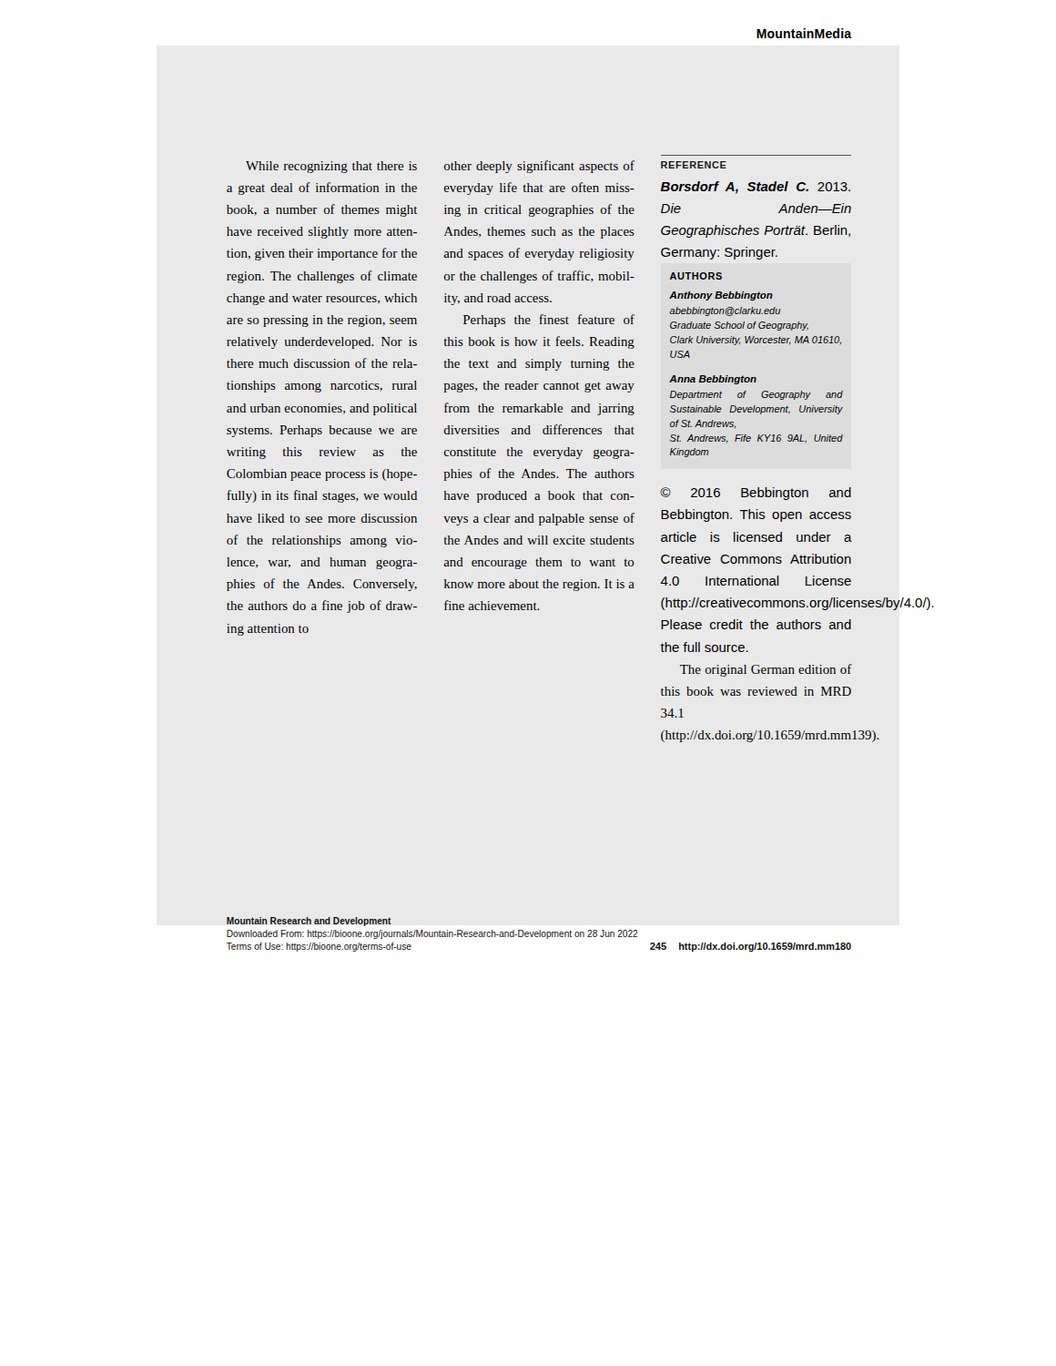MountainMedia
While recognizing that there is a great deal of information in the book, a number of themes might have received slightly more attention, given their importance for the region. The challenges of climate change and water resources, which are so pressing in the region, seem relatively underdeveloped. Nor is there much discussion of the relationships among narcotics, rural and urban economies, and political systems. Perhaps because we are writing this review as the Colombian peace process is (hopefully) in its final stages, we would have liked to see more discussion of the relationships among violence, war, and human geographies of the Andes. Conversely, the authors do a fine job of drawing attention to
other deeply significant aspects of everyday life that are often missing in critical geographies of the Andes, themes such as the places and spaces of everyday religiosity or the challenges of traffic, mobility, and road access.
Perhaps the finest feature of this book is how it feels. Reading the text and simply turning the pages, the reader cannot get away from the remarkable and jarring diversities and differences that constitute the everyday geographies of the Andes. The authors have produced a book that conveys a clear and palpable sense of the Andes and will excite students and encourage them to want to know more about the region. It is a fine achievement.
REFERENCE
Borsdorf A, Stadel C. 2013. Die Anden—Ein Geographisches Porträt. Berlin, Germany: Springer.
AUTHORS
Anthony Bebbington
abebbington@clarku.edu
Graduate School of Geography,
Clark University, Worcester, MA 01610, USA
Anna Bebbington
Department of Geography and Sustainable Development, University of St. Andrews,
St. Andrews, Fife KY16 9AL, United Kingdom
© 2016 Bebbington and Bebbington. This open access article is licensed under a Creative Commons Attribution 4.0 International License (http://creativecommons.org/licenses/by/4.0/). Please credit the authors and the full source.
The original German edition of this book was reviewed in MRD 34.1 (http://dx.doi.org/10.1659/mrd.mm139).
Mountain Research and Development
Downloaded From: https://bioone.org/journals/Mountain-Research-and-Development on 28 Jun 2022
Terms of Use: https://bioone.org/terms-of-use
245
http://dx.doi.org/10.1659/mrd.mm180